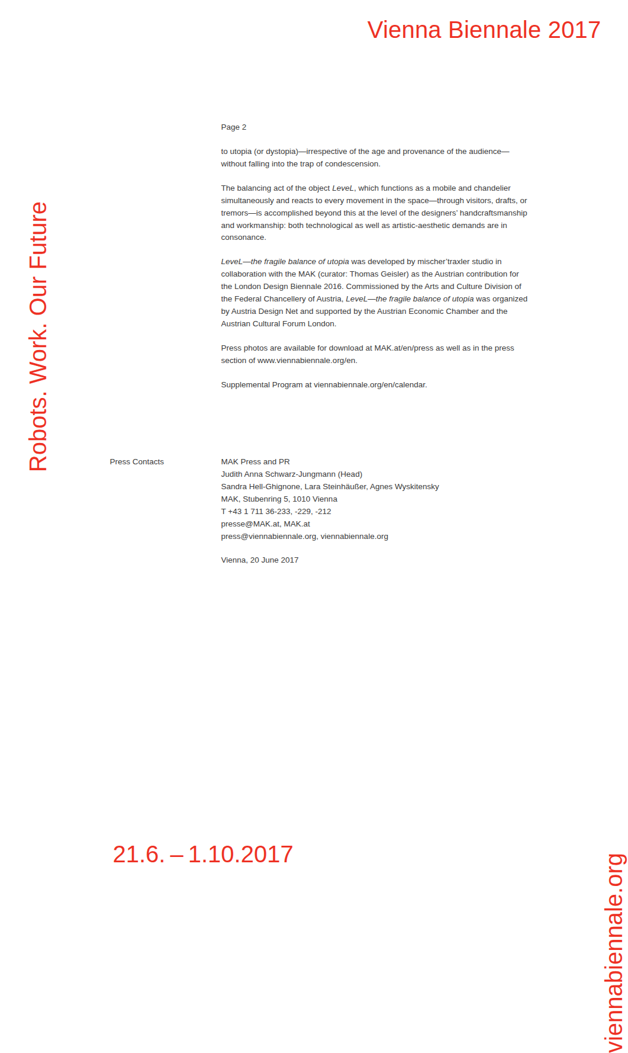Vienna Biennale 2017
Robots. Work. Our Future
viennabiennale.org
21.6. – 1.10.2017
Page 2
to utopia (or dystopia)—irrespective of the age and provenance of the audience—without falling into the trap of condescension.
The balancing act of the object LeveL, which functions as a mobile and chandelier simultaneously and reacts to every movement in the space—through visitors, drafts, or tremors—is accomplished beyond this at the level of the designers’ handcraftsmanship and workmanship: both technological as well as artistic-aesthetic demands are in consonance.
LeveL—the fragile balance of utopia was developed by mischer’traxler studio in collaboration with the MAK (curator: Thomas Geisler) as the Austrian contribution for the London Design Biennale 2016. Commissioned by the Arts and Culture Division of the Federal Chancellery of Austria, LeveL—the fragile balance of utopia was organized by Austria Design Net and supported by the Austrian Economic Chamber and the Austrian Cultural Forum London.
Press photos are available for download at MAK.at/en/press as well as in the press section of www.viennabiennale.org/en.
Supplemental Program at viennabiennale.org/en/calendar.
Press Contacts
MAK Press and PR
Judith Anna Schwarz-Jungmann (Head)
Sandra Hell-Ghignone, Lara Steinhäußer, Agnes Wyskitensky
MAK, Stubenring 5, 1010 Vienna
T +43 1 711 36-233, -229, -212
presse@MAK.at, MAK.at
press@viennabiennale.org, viennabiennale.org
Vienna, 20 June 2017